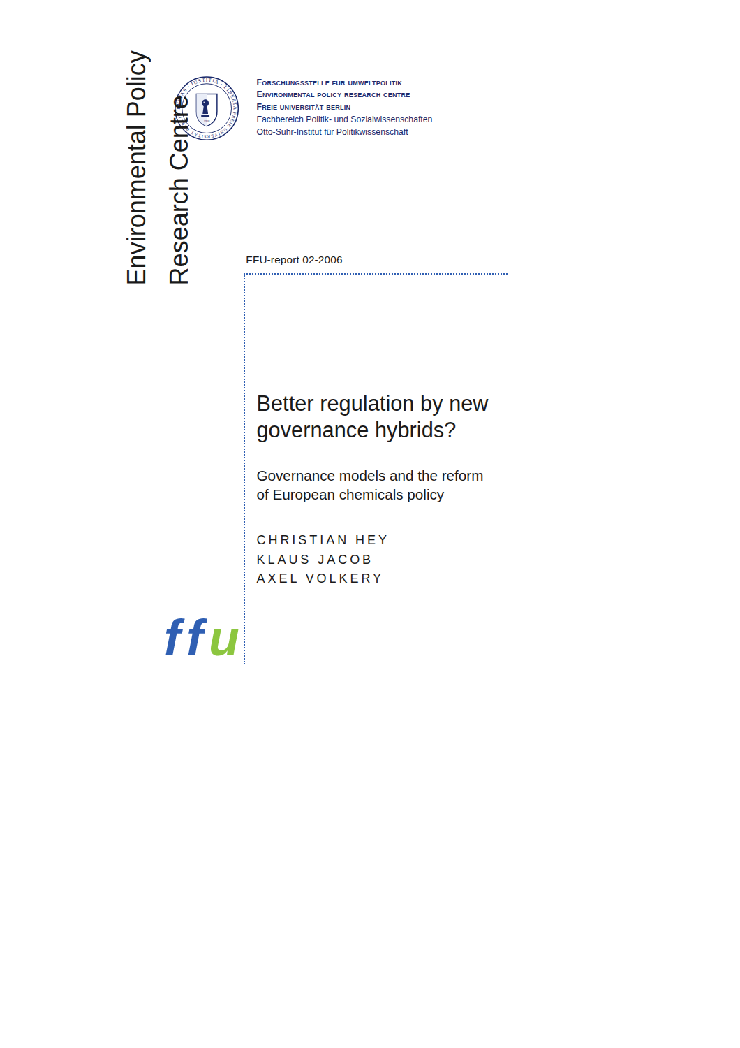VERITAS · IUSTITIA · LIBERTAS FREIE UNIVERSITÄT BERLIN 1948
Forschungsstelle Für Umweltpolitik
Environmental Policy Research Centre
Freie Universität Berlin
Fachbereich Politik- und Sozialwissenschaften
Otto-Suhr-Institut für Politikwissenschaft
FFU-report 02-2006
Environmental Policy
Research Centre
Better regulation by new
governance hybrids?
Governance models and the reform
of European chemicals policy
Christian Hey
Klaus Jacob
Axel Volkery
f f u